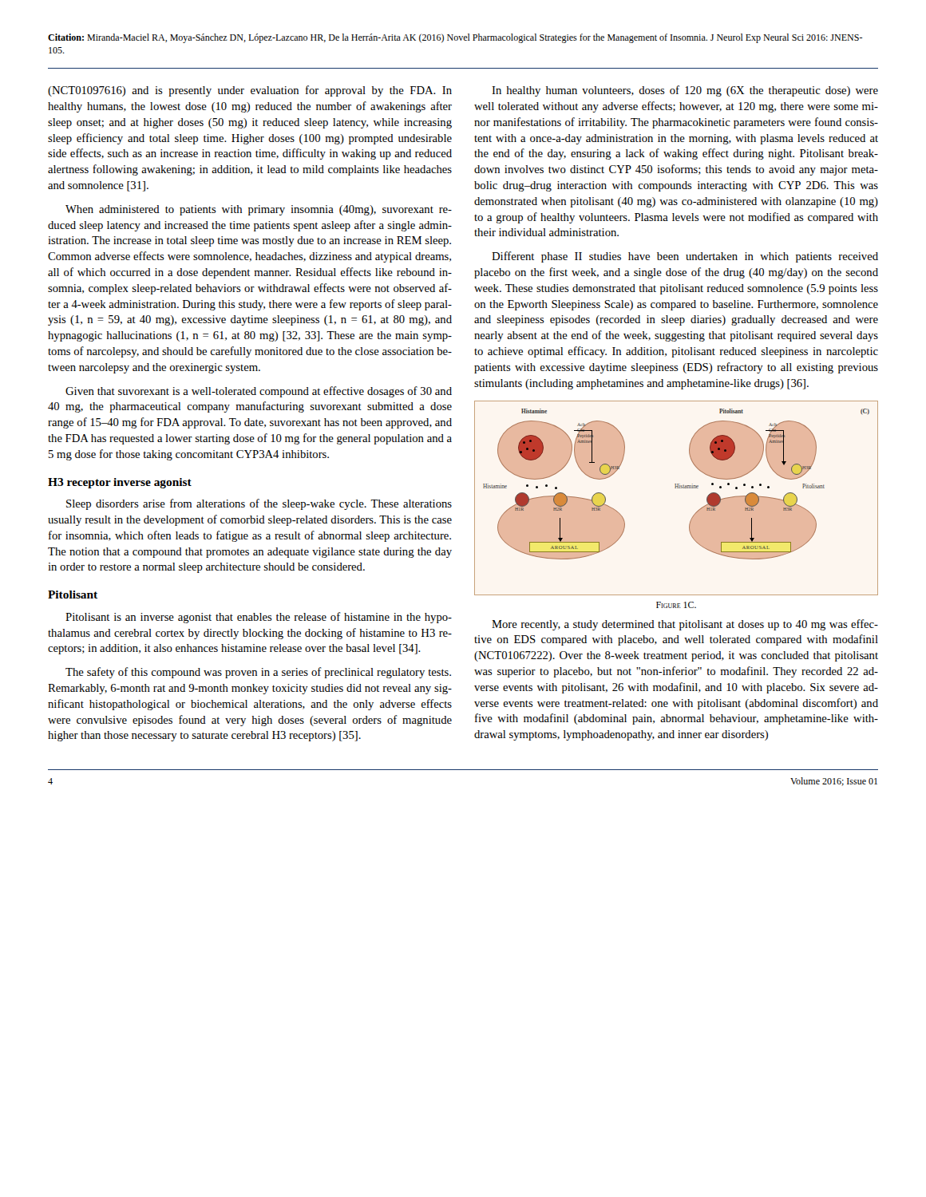Citation: Miranda-Maciel RA, Moya-Sánchez DN, López-Lazcano HR, De la Herrán-Arita AK (2016) Novel Pharmacological Strategies for the Management of Insomnia. J Neurol Exp Neural Sci 2016: JNENS-105.
(NCT01097616) and is presently under evaluation for approval by the FDA. In healthy humans, the lowest dose (10 mg) reduced the number of awakenings after sleep onset; and at higher doses (50 mg) it reduced sleep latency, while increasing sleep efficiency and total sleep time. Higher doses (100 mg) prompted undesirable side effects, such as an increase in reaction time, difficulty in waking up and reduced alertness following awakening; in addition, it lead to mild complaints like headaches and somnolence [31].
When administered to patients with primary insomnia (40mg), suvorexant reduced sleep latency and increased the time patients spent asleep after a single administration. The increase in total sleep time was mostly due to an increase in REM sleep. Common adverse effects were somnolence, headaches, dizziness and atypical dreams, all of which occurred in a dose dependent manner. Residual effects like rebound insomnia, complex sleep-related behaviors or withdrawal effects were not observed after a 4-week administration. During this study, there were a few reports of sleep paralysis (1, n = 59, at 40 mg), excessive daytime sleepiness (1, n = 61, at 80 mg), and hypnagogic hallucinations (1, n = 61, at 80 mg) [32, 33]. These are the main symptoms of narcolepsy, and should be carefully monitored due to the close association between narcolepsy and the orexinergic system.
Given that suvorexant is a well-tolerated compound at effective dosages of 30 and 40 mg, the pharmaceutical company manufacturing suvorexant submitted a dose range of 15–40 mg for FDA approval. To date, suvorexant has not been approved, and the FDA has requested a lower starting dose of 10 mg for the general population and a 5 mg dose for those taking concomitant CYP3A4 inhibitors.
H3 receptor inverse agonist
Sleep disorders arise from alterations of the sleep-wake cycle. These alterations usually result in the development of comorbid sleep-related disorders. This is the case for insomnia, which often leads to fatigue as a result of abnormal sleep architecture. The notion that a compound that promotes an adequate vigilance state during the day in order to restore a normal sleep architecture should be considered.
Pitolisant
Pitolisant is an inverse agonist that enables the release of histamine in the hypothalamus and cerebral cortex by directly blocking the docking of histamine to H3 receptors; in addition, it also enhances histamine release over the basal level [34].
The safety of this compound was proven in a series of preclinical regulatory tests. Remarkably, 6-month rat and 9-month monkey toxicity studies did not reveal any significant histopathological or biochemical alterations, and the only adverse effects were convulsive episodes found at very high doses (several orders of magnitude higher than those necessary to saturate cerebral H3 receptors) [35].
In healthy human volunteers, doses of 120 mg (6X the therapeutic dose) were well tolerated without any adverse effects; however, at 120 mg, there were some minor manifestations of irritability. The pharmacokinetic parameters were found consistent with a once-a-day administration in the morning, with plasma levels reduced at the end of the day, ensuring a lack of waking effect during night. Pitolisant breakdown involves two distinct CYP 450 isoforms; this tends to avoid any major metabolic drug–drug interaction with compounds interacting with CYP 2D6. This was demonstrated when pitolisant (40 mg) was co-administered with olanzapine (10 mg) to a group of healthy volunteers. Plasma levels were not modified as compared with their individual administration.
Different phase II studies have been undertaken in which patients received placebo on the first week, and a single dose of the drug (40 mg/day) on the second week. These studies demonstrated that pitolisant reduced somnolence (5.9 points less on the Epworth Sleepiness Scale) as compared to baseline. Furthermore, somnolence and sleepiness episodes (recorded in sleep diaries) gradually decreased and were nearly absent at the end of the week, suggesting that pitolisant required several days to achieve optimal efficacy. In addition, pitolisant reduced sleepiness in narcoleptic patients with excessive daytime sleepiness (EDS) refractory to all existing previous stimulants (including amphetamines and amphetamine-like drugs) [36].
(C) Histamine
Ach
Glu
Peptides
Amines
H3R
Histamine
H1R
H2R
H3R
AROUSAL
Pitolisant
Ach
Glu
Peptides
Amines
H3R
Histamine Pitolisant
H1R
H2R
H3R
AROUSAL
Figure 1C.
More recently, a study determined that pitolisant at doses up to 40 mg was effective on EDS compared with placebo, and well tolerated compared with modafinil (NCT01067222). Over the 8-week treatment period, it was concluded that pitolisant was superior to placebo, but not "non-inferior" to modafinil. They recorded 22 adverse events with pitolisant, 26 with modafinil, and 10 with placebo. Six severe adverse events were treatment-related: one with pitolisant (abdominal discomfort) and five with modafinil (abdominal pain, abnormal behaviour, amphetamine-like withdrawal symptoms, lymphoadenopathy, and inner ear disorders)
4 Volume 2016; Issue 01